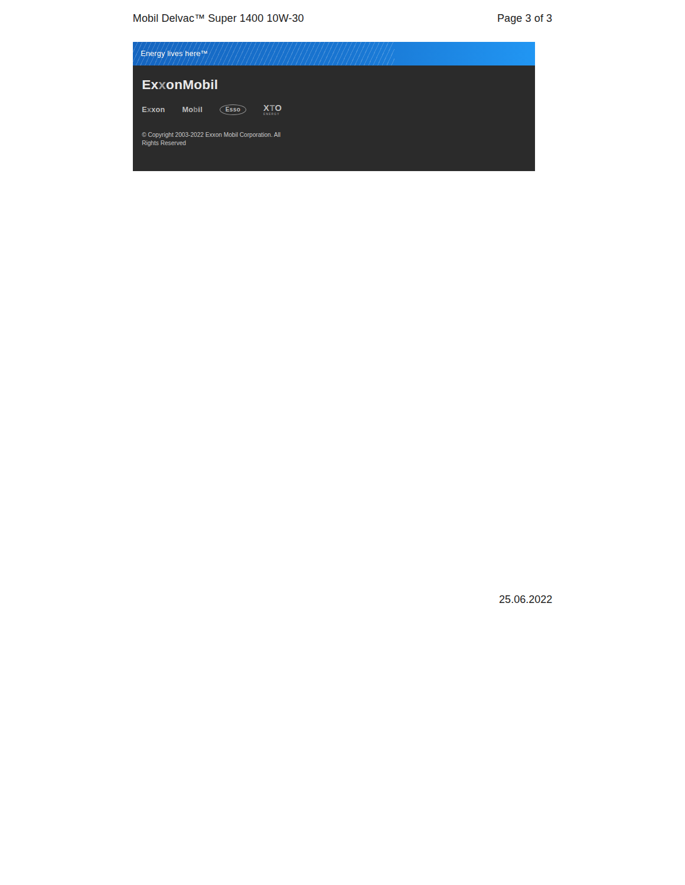Mobil Delvac™ Super 1400 10W-30
Page 3 of 3
Energy lives here™
ExxonMobil
Exxon Mobil Esso XTO ENERGY
© Copyright 2003-2022 Exxon Mobil Corporation. All Rights Reserved
25.06.2022